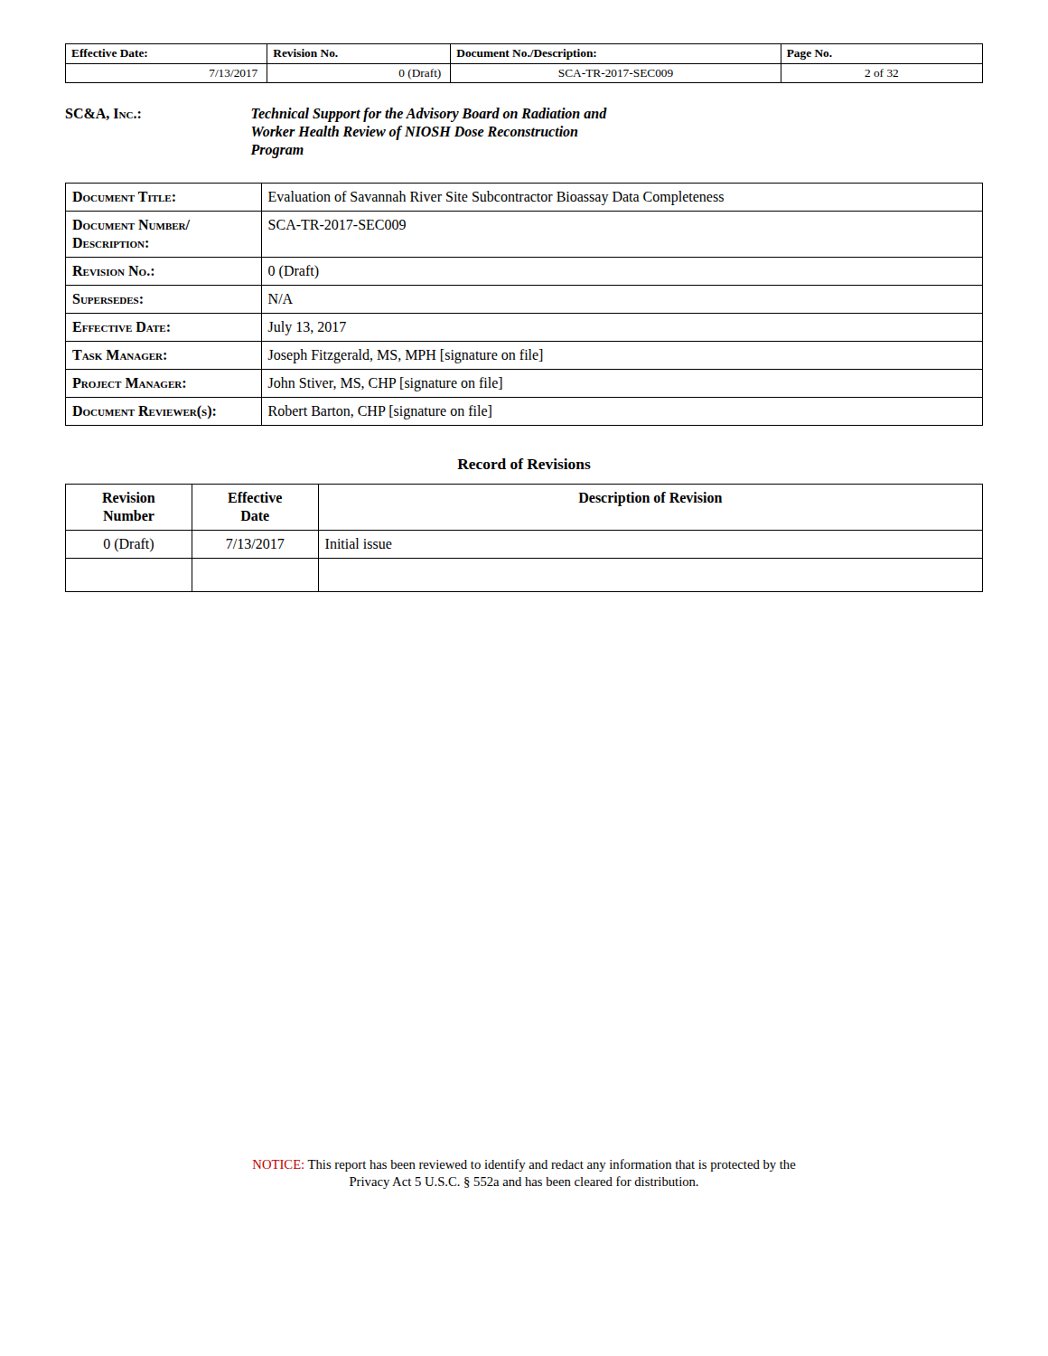| Effective Date: | Revision No. | Document No./Description: | Page No. |
| 7/13/2017 | 0 (Draft) | SCA-TR-2017-SEC009 | 2 of 32 |
SC&A, Inc.: Technical Support for the Advisory Board on Radiation and Worker Health Review of NIOSH Dose Reconstruction Program
| Document Title: | Evaluation of Savannah River Site Subcontractor Bioassay Data Completeness |
| Document Number/ Description: | SCA-TR-2017-SEC009 |
| Revision No.: | 0 (Draft) |
| Supersedes: | N/A |
| Effective Date: | July 13, 2017 |
| Task Manager: | Joseph Fitzgerald, MS, MPH [signature on file] |
| Project Manager: | John Stiver, MS, CHP [signature on file] |
| Document Reviewer(s): | Robert Barton, CHP [signature on file] |
Record of Revisions
| Revision Number | Effective Date | Description of Revision |
| --- | --- | --- |
| 0 (Draft) | 7/13/2017 | Initial issue |
NOTICE: This report has been reviewed to identify and redact any information that is protected by the
Privacy Act 5 U.S.C. § 552a and has been cleared for distribution.